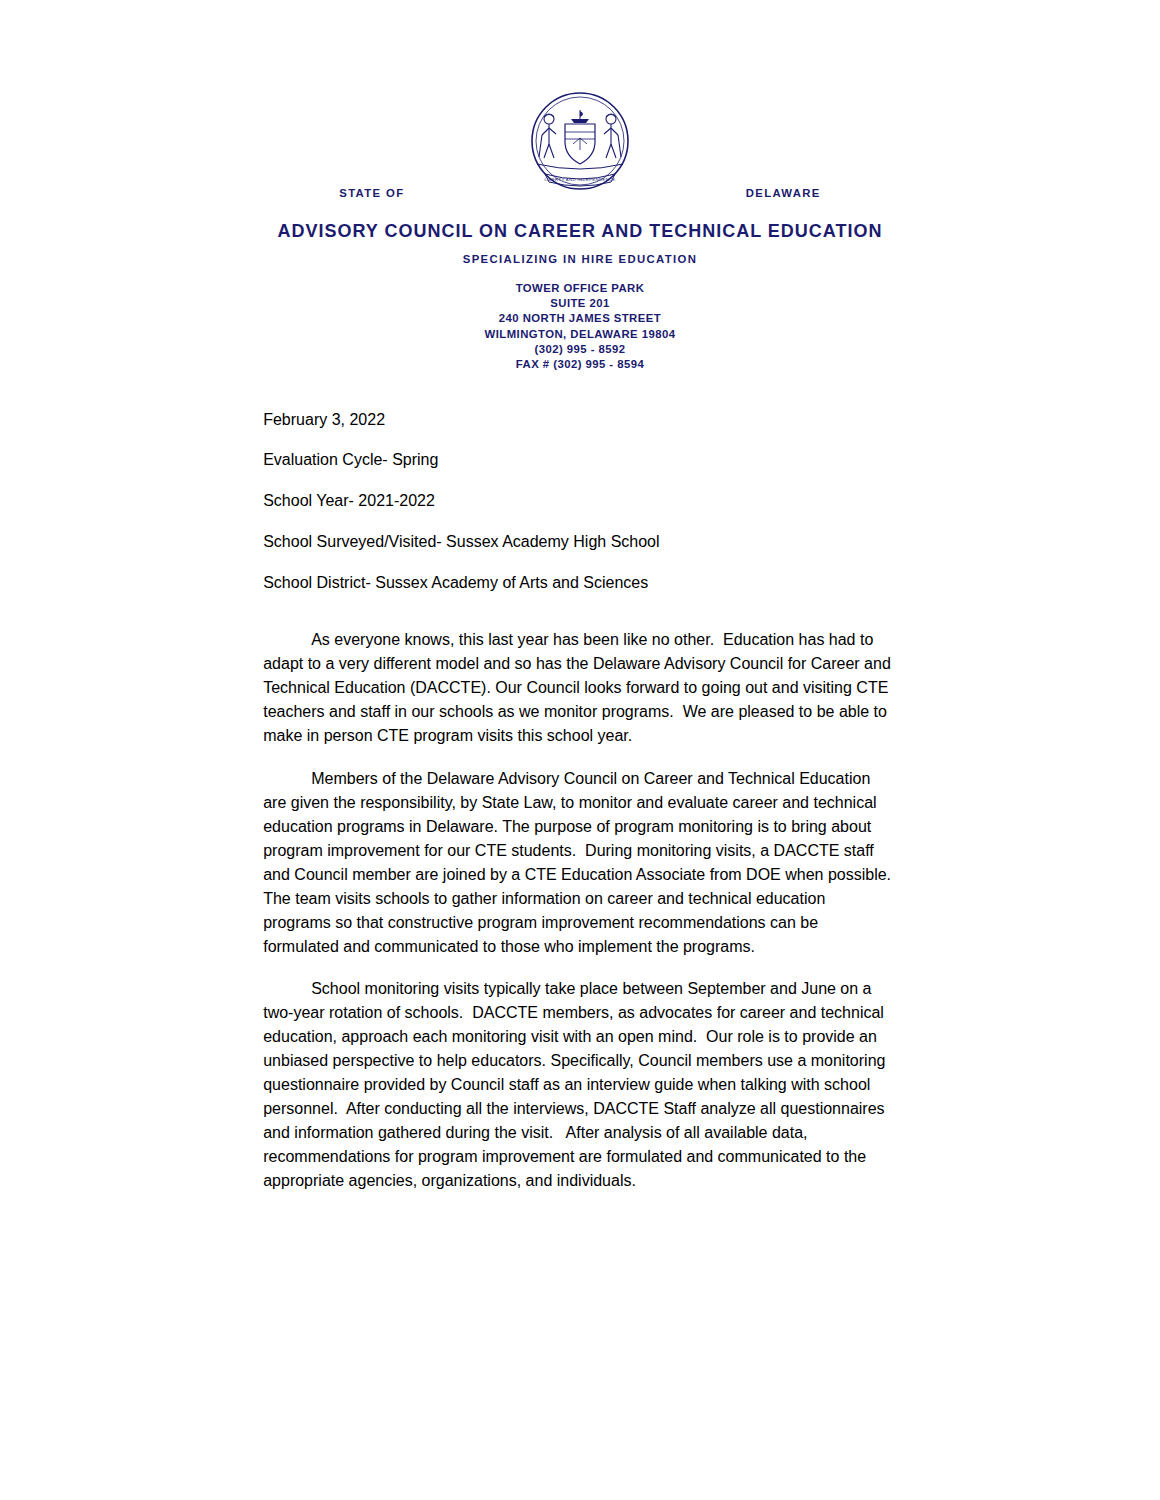LIBERTY AND INDEPENDENCE
STATE OF DELAWARE
ADVISORY COUNCIL ON CAREER AND TECHNICAL EDUCATION
SPECIALIZING IN HIRE EDUCATION
TOWER OFFICE PARK
SUITE 201
240 NORTH JAMES STREET
WILMINGTON, DELAWARE 19804
(302) 995 - 8592
FAX # (302) 995 - 8594
February 3, 2022
Evaluation Cycle- Spring
School Year- 2021-2022
School Surveyed/Visited- Sussex Academy High School
School District- Sussex Academy of Arts and Sciences
As everyone knows, this last year has been like no other. Education has had to adapt to a very different model and so has the Delaware Advisory Council for Career and Technical Education (DACCTE). Our Council looks forward to going out and visiting CTE teachers and staff in our schools as we monitor programs. We are pleased to be able to make in person CTE program visits this school year.
Members of the Delaware Advisory Council on Career and Technical Education are given the responsibility, by State Law, to monitor and evaluate career and technical education programs in Delaware. The purpose of program monitoring is to bring about program improvement for our CTE students. During monitoring visits, a DACCTE staff and Council member are joined by a CTE Education Associate from DOE when possible. The team visits schools to gather information on career and technical education programs so that constructive program improvement recommendations can be formulated and communicated to those who implement the programs.
School monitoring visits typically take place between September and June on a two-year rotation of schools. DACCTE members, as advocates for career and technical education, approach each monitoring visit with an open mind. Our role is to provide an unbiased perspective to help educators. Specifically, Council members use a monitoring questionnaire provided by Council staff as an interview guide when talking with school personnel. After conducting all the interviews, DACCTE Staff analyze all questionnaires and information gathered during the visit. After analysis of all available data, recommendations for program improvement are formulated and communicated to the appropriate agencies, organizations, and individuals.